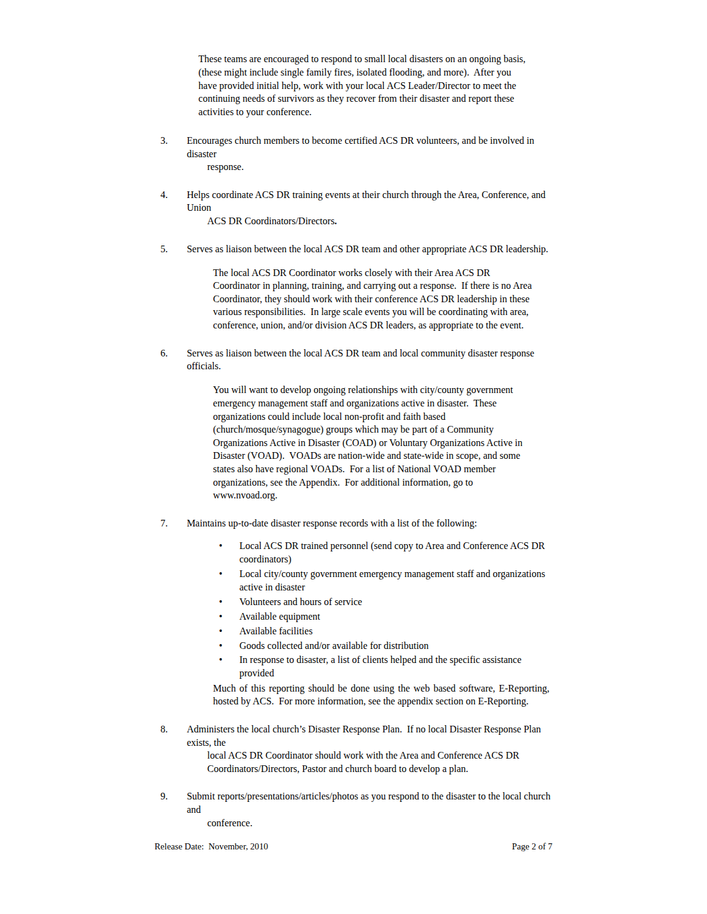These teams are encouraged to respond to small local disasters on an ongoing basis, (these might include single family fires, isolated flooding, and more). After you have provided initial help, work with your local ACS Leader/Director to meet the continuing needs of survivors as they recover from their disaster and report these activities to your conference.
3. Encourages church members to become certified ACS DR volunteers, and be involved in disaster response.
4. Helps coordinate ACS DR training events at their church through the Area, Conference, and Union ACS DR Coordinators/Directors.
5. Serves as liaison between the local ACS DR team and other appropriate ACS DR leadership.
The local ACS DR Coordinator works closely with their Area ACS DR Coordinator in planning, training, and carrying out a response. If there is no Area Coordinator, they should work with their conference ACS DR leadership in these various responsibilities. In large scale events you will be coordinating with area, conference, union, and/or division ACS DR leaders, as appropriate to the event.
6. Serves as liaison between the local ACS DR team and local community disaster response officials.
You will want to develop ongoing relationships with city/county government emergency management staff and organizations active in disaster. These organizations could include local non-profit and faith based (church/mosque/synagogue) groups which may be part of a Community Organizations Active in Disaster (COAD) or Voluntary Organizations Active in Disaster (VOAD). VOADs are nation-wide and state-wide in scope, and some states also have regional VOADs. For a list of National VOAD member organizations, see the Appendix. For additional information, go to www.nvoad.org.
7. Maintains up-to-date disaster response records with a list of the following:
•Local ACS DR trained personnel (send copy to Area and Conference ACS DR coordinators)
•Local city/county government emergency management staff and organizations active in disaster
•Volunteers and hours of service
•Available equipment
•Available facilities
•Goods collected and/or available for distribution
•In response to disaster, a list of clients helped and the specific assistance provided
Much of this reporting should be done using the web based software, E-Reporting, hosted by ACS. For more information, see the appendix section on E-Reporting.
8. Administers the local church’s Disaster Response Plan. If no local Disaster Response Plan exists, the local ACS DR Coordinator should work with the Area and Conference ACS DR Coordinators/Directors, Pastor and church board to develop a plan.
9. Submit reports/presentations/articles/photos as you respond to the disaster to the local church and conference.
Release Date: November, 2010 Page 2 of 7